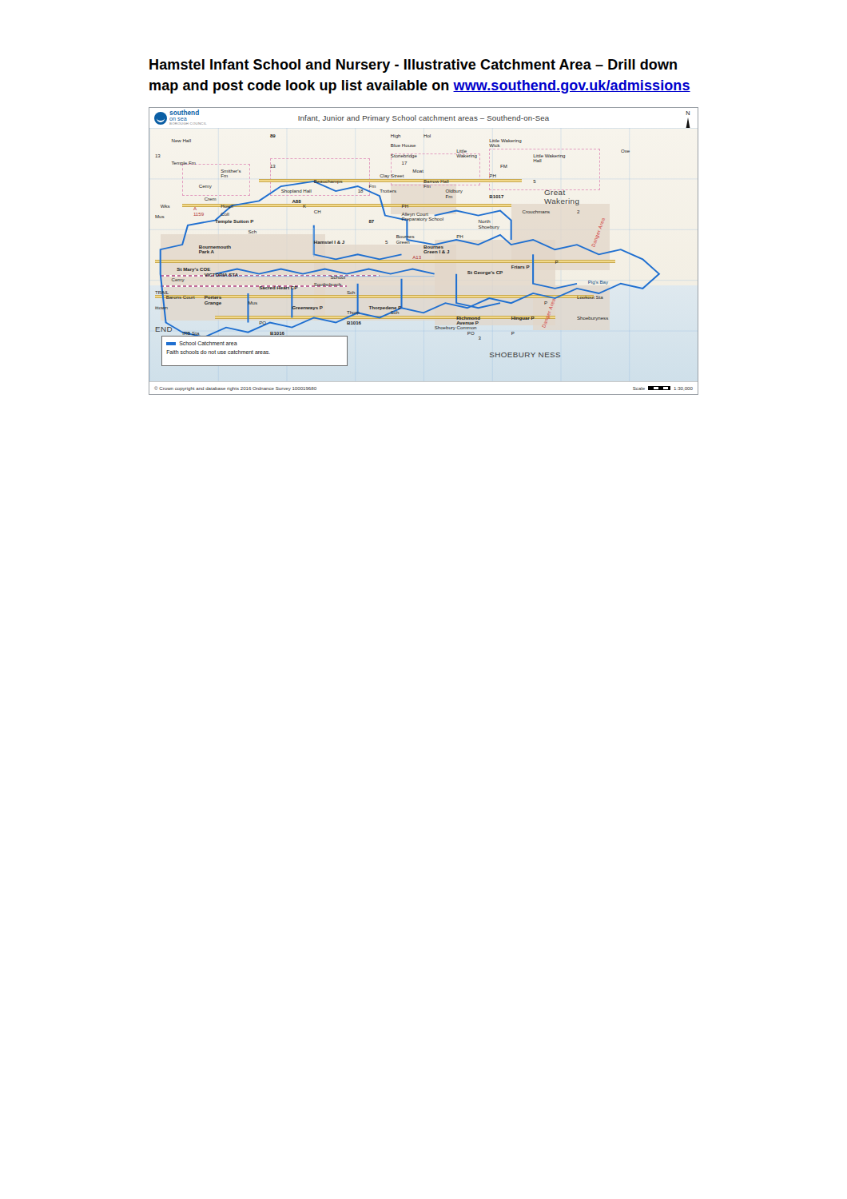Hamstel Infant School and Nursery - Illustrative Catchment Area – Drill down map and post code look up list available on www.southend.gov.uk/admissions
southend on sea BOROUGH COUNCIL
Infant, Junior and Primary School catchment areas – Southend-on-Sea
N
New Hall
13
Temple Fm
Smither's
Fm
Cemy
Crem
A
1159
Wks
Mus
Hospl
Coll
Temple Sutton P
Sch
Bournemouth
Park A
St Mary's COE
Cemy
VICTORIA STA
Sacred Heart CP
Porters
Grange
TRAIL
Barons Court
ittown
Mus
Greenways P
END
IRB Sta
Aquarium
B1016
PO
Hamstel I & J
School
Southchurch
Sch
Thorpedene P
Thorp
Sch
Beauchamps
Shopland Hall
13
A88
CH
K
Blue House
Stonebridge
17
Clay Street
Moat
Fm
Trotters
18
Barrow Hall
Fm
Oldbury
Fm
PH
Alleyn Court
Preparatory School
87
Bournes
Green
5
Bournes
Green I & J
A13
PH
St George's CP
Friars P
Richmond
Avenue P
Hinguar P
Shoebury Common
PO
3
SHOEBURY NESS
Shoeburyness
Lookout Sta
Pig's Bay
P
P
P
Little Wakering
Wick
Little
Wakering
Little Wakering
Hall
Oxe
FM
PH
5
Great
Wakering
Crouchmans
2
North
Shoebury
B1017
Hol
High
89
84
B1016
Danger Area
Danger Area
School Catchment area
Faith schools do not use catchment areas.
© Crown copyright and database rights 2016 Ordnance Survey 100019680
Scale 1:30,000